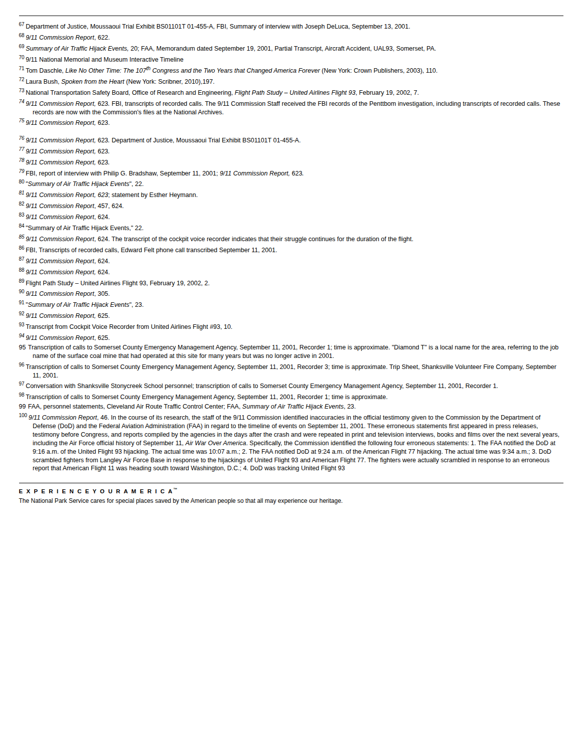67Department of Justice, Moussaoui Trial Exhibit BS01101T 01-455-A, FBI, Summary of interview with Joseph DeLuca, September 13, 2001.
689/11 Commission Report, 622.
69Summary of Air Traffic Hijack Events, 20; FAA, Memorandum dated September 19, 2001, Partial Transcript, Aircraft Accident, UAL93, Somerset, PA.
709/11 National Memorial and Museum Interactive Timeline
71Tom Daschle, Like No Other Time: The 107th Congress and the Two Years that Changed America Forever (New York: Crown Publishers, 2003), 110.
72Laura Bush, Spoken from the Heart (New York: Scribner, 2010),197.
73National Transportation Safety Board, Office of Research and Engineering, Flight Path Study – United Airlines Flight 93, February 19, 2002, 7.
749/11 Commission Report, 623. FBI, transcripts of recorded calls. The 9/11 Commission Staff received the FBI records of the Penttbom investigation, including transcripts of recorded calls. These records are now with the Commission's files at the National Archives.
759/11 Commission Report, 623.
769/11 Commission Report, 623. Department of Justice, Moussaoui Trial Exhibit BS01101T 01-455-A.
779/11 Commission Report, 623.
789/11 Commission Report, 623.
79FBI, report of interview with Philip G. Bradshaw, September 11, 2001; 9/11 Commission Report, 623.
80"Summary of Air Traffic Hijack Events", 22.
819/11 Commission Report, 623; statement by Esther Heymann.
829/11 Commission Report, 457, 624.
839/11 Commission Report, 624.
84"Summary of Air Traffic Hijack Events," 22.
859/11 Commission Report, 624. The transcript of the cockpit voice recorder indicates that their struggle continues for the duration of the flight.
86FBI, Transcripts of recorded calls, Edward Felt phone call transcribed September 11, 2001.
879/11 Commission Report, 624.
889/11 Commission Report, 624.
89Flight Path Study – United Airlines Flight 93, February 19, 2002, 2.
909/11 Commission Report, 305.
91"Summary of Air Traffic Hijack Events", 23.
929/11 Commission Report, 625.
93Transcript from Cockpit Voice Recorder from United Airlines Flight #93, 10.
949/11 Commission Report, 625.
95 Transcription of calls to Somerset County Emergency Management Agency, September 11, 2001, Recorder 1; time is approximate. "Diamond T" is a local name for the area, referring to the job name of the surface coal mine that had operated at this site for many years but was no longer active in 2001.
96Transcription of calls to Somerset County Emergency Management Agency, September 11, 2001, Recorder 3; time is approximate. Trip Sheet, Shanksville Volunteer Fire Company, September 11, 2001.
97Conversation with Shanksville Stonycreek School personnel; transcription of calls to Somerset County Emergency Management Agency, September 11, 2001, Recorder 1.
98Transcription of calls to Somerset County Emergency Management Agency, September 11, 2001, Recorder 1; time is approximate.
99 FAA, personnel statements, Cleveland Air Route Traffic Control Center; FAA, Summary of Air Traffic Hijack Events, 23.
1009/11 Commission Report, 46. In the course of its research, the staff of the 9/11 Commission identified inaccuracies in the official testimony given to the Commission by the Department of Defense (DoD) and the Federal Aviation Administration (FAA) in regard to the timeline of events on September 11, 2001. These erroneous statements first appeared in press releases, testimony before Congress, and reports compiled by the agencies in the days after the crash and were repeated in print and television interviews, books and films over the next several years, including the Air Force official history of September 11, Air War Over America. Specifically, the Commission identified the following four erroneous statements: 1. The FAA notified the DoD at 9:16 a.m. of the United Flight 93 hijacking. The actual time was 10:07 a.m.; 2. The FAA notified DoD at 9:24 a.m. of the American Flight 77 hijacking. The actual time was 9:34 a.m.; 3. DoD scrambled fighters from Langley Air Force Base in response to the hijackings of United Flight 93 and American Flight 77. The fighters were actually scrambled in response to an erroneous report that American Flight 11 was heading south toward Washington, D.C.; 4. DoD was tracking United Flight 93
E X P E R I E N C E Y O U R A M E R I C A™
The National Park Service cares for special places saved by the American people so that all may experience our heritage.